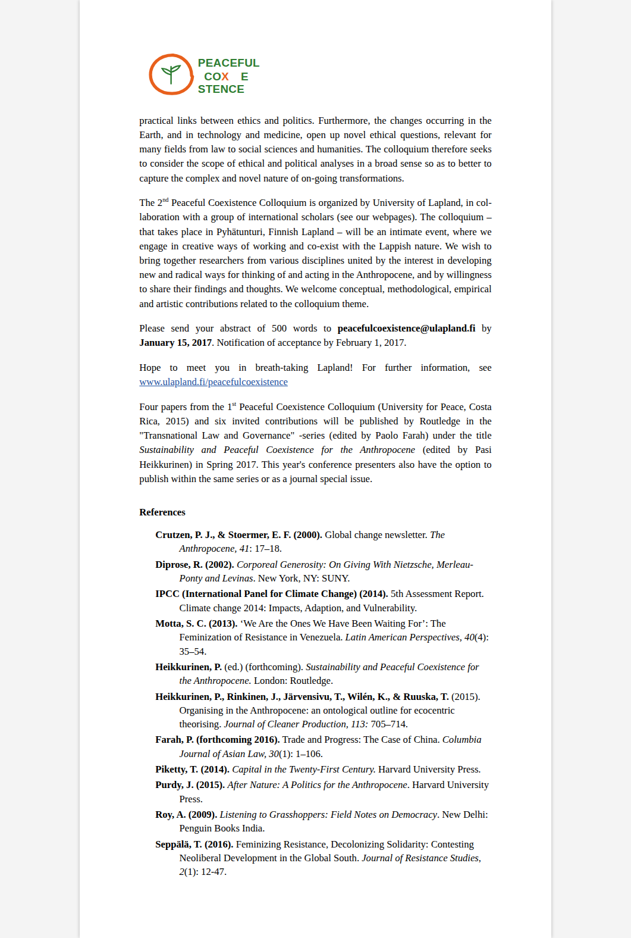Peaceful Coexistence PEACEFUL COX STENCE E
practical links between ethics and politics. Furthermore, the changes occurring in the Earth, and in technology and medicine, open up novel ethical questions, relevant for many fields from law to social sciences and humanities. The colloquium therefore seeks to consider the scope of ethical and political analyses in a broad sense so as to better to capture the complex and novel nature of on-going transformations.
The 2nd Peaceful Coexistence Colloquium is organized by University of Lapland, in collaboration with a group of international scholars (see our webpages). The colloquium – that takes place in Pyhätunturi, Finnish Lapland – will be an intimate event, where we engage in creative ways of working and co-exist with the Lappish nature. We wish to bring together researchers from various disciplines united by the interest in developing new and radical ways for thinking of and acting in the Anthropocene, and by willingness to share their findings and thoughts. We welcome conceptual, methodological, empirical and artistic contributions related to the colloquium theme.
Please send your abstract of 500 words to peacefulcoexistence@ulapland.fi by January 15, 2017. Notification of acceptance by February 1, 2017.
Hope to meet you in breath-taking Lapland! For further information, see www.ulapland.fi/peacefulcoexistence
Four papers from the 1st Peaceful Coexistence Colloquium (University for Peace, Costa Rica, 2015) and six invited contributions will be published by Routledge in the "Transnational Law and Governance" -series (edited by Paolo Farah) under the title Sustainability and Peaceful Coexistence for the Anthropocene (edited by Pasi Heikkurinen) in Spring 2017. This year's conference presenters also have the option to publish within the same series or as a journal special issue.
References
Crutzen, P. J., & Stoermer, E. F. (2000). Global change newsletter. The Anthropocene, 41: 17–18.
Diprose, R. (2002). Corporeal Generosity: On Giving With Nietzsche, Merleau-Ponty and Levinas. New York, NY: SUNY.
IPCC (International Panel for Climate Change) (2014). 5th Assessment Report. Climate change 2014: Impacts, Adaption, and Vulnerability.
Motta, S. C. (2013). ‘We Are the Ones We Have Been Waiting For’: The Feminization of Resistance in Venezuela. Latin American Perspectives, 40(4): 35–54.
Heikkurinen, P. (ed.) (forthcoming). Sustainability and Peaceful Coexistence for the Anthropocene. London: Routledge.
Heikkurinen, P., Rinkinen, J., Järvensivu, T., Wilén, K., & Ruuska, T. (2015). Organising in the Anthropocene: an ontological outline for ecocentric theorising. Journal of Cleaner Production, 113: 705–714.
Farah, P. (forthcoming 2016). Trade and Progress: The Case of China. Columbia Journal of Asian Law, 30(1): 1–106.
Piketty, T. (2014). Capital in the Twenty-First Century. Harvard University Press.
Purdy, J. (2015). After Nature: A Politics for the Anthropocene. Harvard University Press.
Roy, A. (2009). Listening to Grasshoppers: Field Notes on Democracy. New Delhi: Penguin Books India.
Seppälä, T. (2016). Feminizing Resistance, Decolonizing Solidarity: Contesting Neoliberal Development in the Global South. Journal of Resistance Studies, 2(1): 12-47.